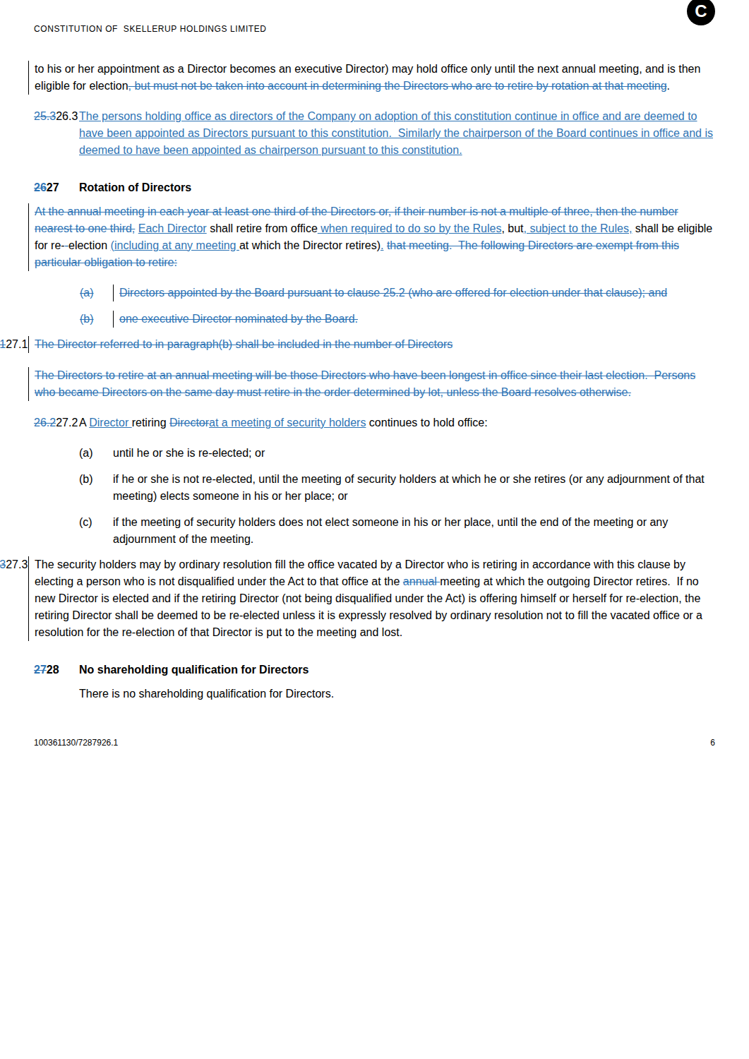C
CONSTITUTION OF SKELLERUP HOLDINGS LIMITED
to his or her appointment as a Director becomes an executive Director) may hold office only until the next annual meeting, and is then eligible for election, but must not be taken into account in determining the Directors who are to retire by rotation at that meeting.
25.326.3 The persons holding office as directors of the Company on adoption of this constitution continue in office and are deemed to have been appointed as Directors pursuant to this constitution. Similarly the chairperson of the Board continues in office and is deemed to have been appointed as chairperson pursuant to this constitution.
2627 Rotation of Directors
6.1 At the annual meeting in each year at least one third of the Directors or, if their number is not a multiple of three, then the number nearest to one third, Each Director shall retire from office when required to do so by the Rules, but, subject to the Rules, shall be eligible for re--election (including at any meeting at which the Director retires). that meeting. The following Directors are exempt from this particular obligation to retire:
(a) Directors appointed by the Board pursuant to clause 25.2 (who are offered for election under that clause); and
(b) one executive Director nominated by the Board.
26.127.1 The Director referred to in paragraph(b) shall be included in the number of Directors
6.2 The Directors to retire at an annual meeting will be those Directors who have been longest in office since their last election. Persons who became Directors on the same day must retire in the order determined by lot, unless the Board resolves otherwise.
26.227.2 A Director retiring Directorat a meeting of security holders continues to hold office:
(a) until he or she is re-elected; or
(b) if he or she is not re-elected, until the meeting of security holders at which he or she retires (or any adjournment of that meeting) elects someone in his or her place; or
(c) if the meeting of security holders does not elect someone in his or her place, until the end of the meeting or any adjournment of the meeting.
26.327.3 The security holders may by ordinary resolution fill the office vacated by a Director who is retiring in accordance with this clause by electing a person who is not disqualified under the Act to that office at the annual meeting at which the outgoing Director retires. If no new Director is elected and if the retiring Director (not being disqualified under the Act) is offering himself or herself for re-election, the retiring Director shall be deemed to be re-elected unless it is expressly resolved by ordinary resolution not to fill the vacated office or a resolution for the re-election of that Director is put to the meeting and lost.
2728 No shareholding qualification for Directors
There is no shareholding qualification for Directors.
100361130/7287926.1 6